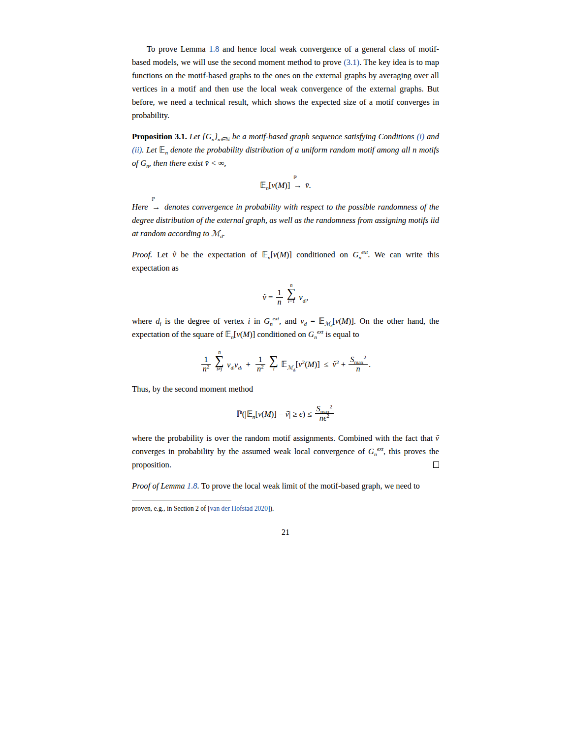To prove Lemma 1.8 and hence local weak convergence of a general class of motif-based models, we will use the second moment method to prove (3.1). The key idea is to map functions on the motif-based graphs to the ones on the external graphs by averaging over all vertices in a motif and then use the local weak convergence of the external graphs. But before, we need a technical result, which shows the expected size of a motif converges in probability.
Proposition 3.1. Let {Gn}n∈ℕ be a motif-based graph sequence satisfying Conditions (i) and (ii). Let 𝔼n denote the probability distribution of a uniform random motif among all n motifs of Gn, then there exist v̄ < ∞,
𝔼n[v(M)] ℙ→ v̄.
Here ℙ→ denotes convergence in probability with respect to the possible randomness of the degree distribution of the external graph, as well as the randomness from assigning motifs iid at random according to ℳd.
Proof. Let ṽ be the expectation of 𝔼n[v(M)] conditioned on Gnext. We can write this expectation as
ṽ = 1 n n∑i=1 vdi,
where di is the degree of vertex i in Gnext, and vd = 𝔼ℳd[v(M)]. On the other hand, the expectation of the square of 𝔼n[v(M)] conditioned on Gnext is equal to
1 n2 n∑i≠j vdi vdj + 1 n2 ∑i 𝔼ℳdi[v2(M)] ≤ ṽ2 + Smax2 n.
Thus, by the second moment method
ℙ(|𝔼n[v(M)] − ṽ| ≥ ϵ) ≤ Smax2 nϵ2
where the probability is over the random motif assignments. Combined with the fact that ṽ converges in probability by the assumed weak local convergence of Gnext, this proves the proposition.
Proof of Lemma 1.8. To prove the local weak limit of the motif-based graph, we need to
proven, e.g., in Section 2 of [van der Hofstad 2020]).
21